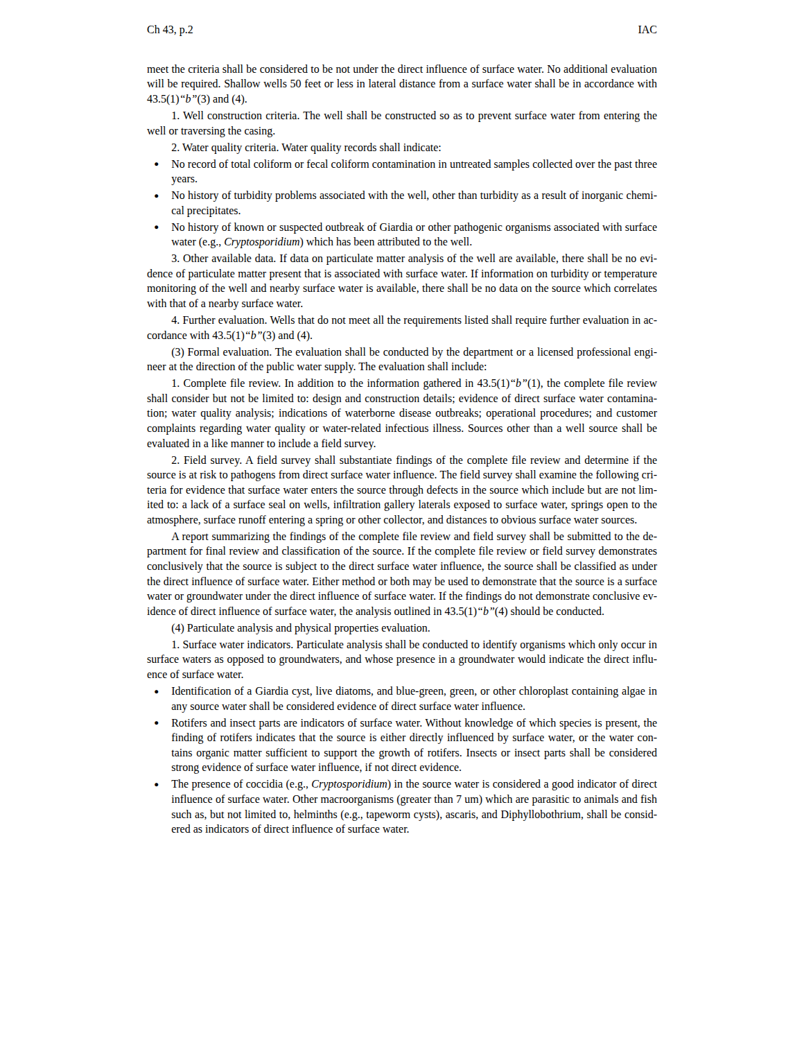Ch 43, p.2 IAC
meet the criteria shall be considered to be not under the direct influence of surface water. No additional evaluation will be required. Shallow wells 50 feet or less in lateral distance from a surface water shall be in accordance with 43.5(1)“b”(3) and (4).
1. Well construction criteria. The well shall be constructed so as to prevent surface water from entering the well or traversing the casing.
2. Water quality criteria. Water quality records shall indicate:
No record of total coliform or fecal coliform contamination in untreated samples collected over the past three years.
No history of turbidity problems associated with the well, other than turbidity as a result of inorganic chemical precipitates.
No history of known or suspected outbreak of Giardia or other pathogenic organisms associated with surface water (e.g., Cryptosporidium) which has been attributed to the well.
3. Other available data. If data on particulate matter analysis of the well are available, there shall be no evidence of particulate matter present that is associated with surface water. If information on turbidity or temperature monitoring of the well and nearby surface water is available, there shall be no data on the source which correlates with that of a nearby surface water.
4. Further evaluation. Wells that do not meet all the requirements listed shall require further evaluation in accordance with 43.5(1)“b”(3) and (4).
(3) Formal evaluation. The evaluation shall be conducted by the department or a licensed professional engineer at the direction of the public water supply. The evaluation shall include:
1. Complete file review. In addition to the information gathered in 43.5(1)“b”(1), the complete file review shall consider but not be limited to: design and construction details; evidence of direct surface water contamination; water quality analysis; indications of waterborne disease outbreaks; operational procedures; and customer complaints regarding water quality or water-related infectious illness. Sources other than a well source shall be evaluated in a like manner to include a field survey.
2. Field survey. A field survey shall substantiate findings of the complete file review and determine if the source is at risk to pathogens from direct surface water influence. The field survey shall examine the following criteria for evidence that surface water enters the source through defects in the source which include but are not limited to: a lack of a surface seal on wells, infiltration gallery laterals exposed to surface water, springs open to the atmosphere, surface runoff entering a spring or other collector, and distances to obvious surface water sources.
A report summarizing the findings of the complete file review and field survey shall be submitted to the department for final review and classification of the source. If the complete file review or field survey demonstrates conclusively that the source is subject to the direct surface water influence, the source shall be classified as under the direct influence of surface water. Either method or both may be used to demonstrate that the source is a surface water or groundwater under the direct influence of surface water. If the findings do not demonstrate conclusive evidence of direct influence of surface water, the analysis outlined in 43.5(1)“b”(4) should be conducted.
(4) Particulate analysis and physical properties evaluation.
1. Surface water indicators. Particulate analysis shall be conducted to identify organisms which only occur in surface waters as opposed to groundwaters, and whose presence in a groundwater would indicate the direct influence of surface water.
Identification of a Giardia cyst, live diatoms, and blue-green, green, or other chloroplast containing algae in any source water shall be considered evidence of direct surface water influence.
Rotifers and insect parts are indicators of surface water. Without knowledge of which species is present, the finding of rotifers indicates that the source is either directly influenced by surface water, or the water contains organic matter sufficient to support the growth of rotifers. Insects or insect parts shall be considered strong evidence of surface water influence, if not direct evidence.
The presence of coccidia (e.g., Cryptosporidium) in the source water is considered a good indicator of direct influence of surface water. Other macroorganisms (greater than 7 um) which are parasitic to animals and fish such as, but not limited to, helminths (e.g., tapeworm cysts), ascaris, and Diphyllobothrium, shall be considered as indicators of direct influence of surface water.